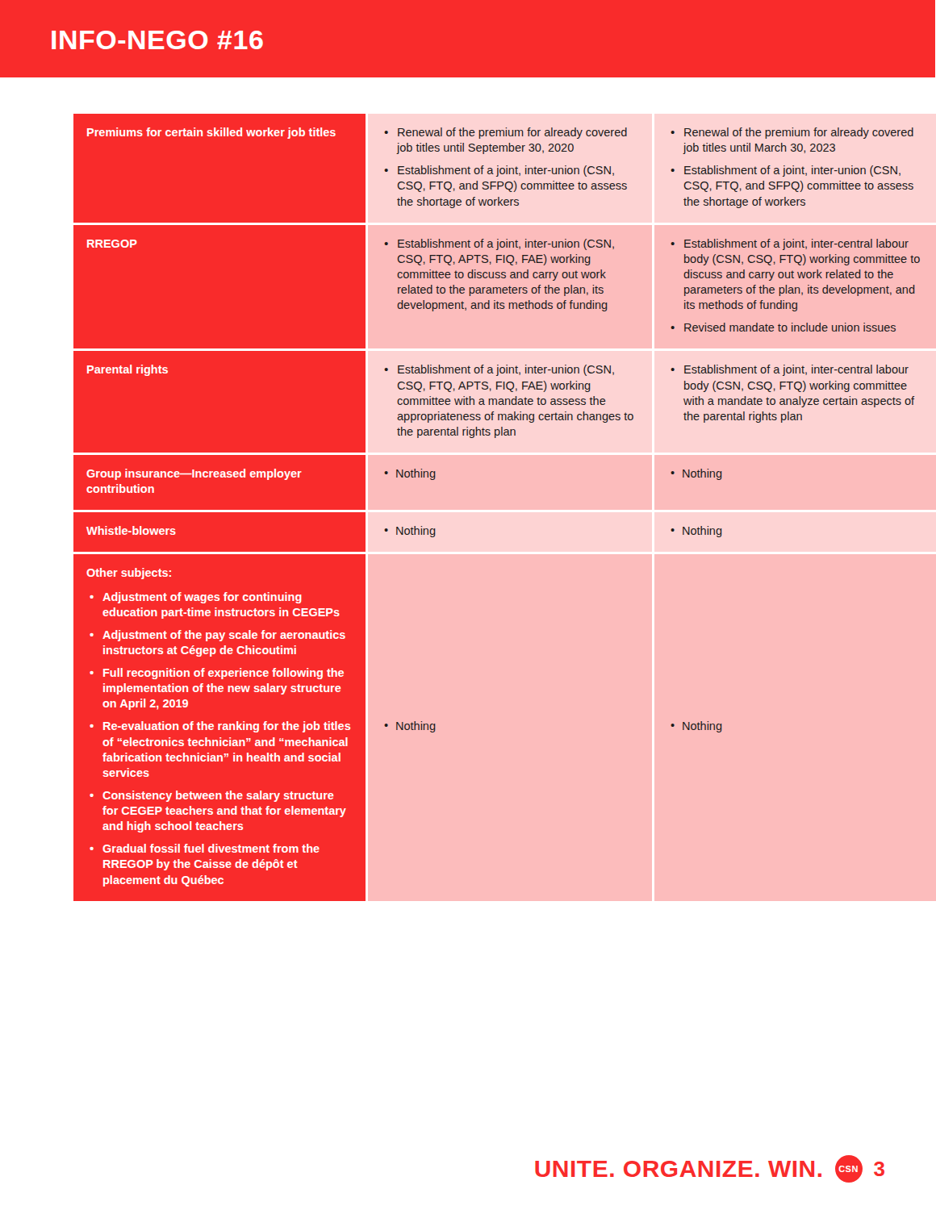INFO-NEGO #16
| Premiums for certain skilled worker job titles | Renewal of the premium for already covered job titles until September 30, 2020 Establishment of a joint, inter-union (CSN, CSQ, FTQ, and SFPQ) committee to assess the shortage of workers | Renewal of the premium for already covered job titles until March 30, 2023 Establishment of a joint, inter-union (CSN, CSQ, FTQ, and SFPQ) committee to assess the shortage of workers |
| RREGOP | Establishment of a joint, inter-union (CSN, CSQ, FTQ, APTS, FIQ, FAE) working committee to discuss and carry out work related to the parameters of the plan, its development, and its methods of funding | Establishment of a joint, inter-central labour body (CSN, CSQ, FTQ) working committee to discuss and carry out work related to the parameters of the plan, its development, and its methods of funding Revised mandate to include union issues |
| Parental rights | Establishment of a joint, inter-union (CSN, CSQ, FTQ, APTS, FIQ, FAE) working committee with a mandate to assess the appropriateness of making certain changes to the parental rights plan | Establishment of a joint, inter-central labour body (CSN, CSQ, FTQ) working committee with a mandate to analyze certain aspects of the parental rights plan |
| Group insurance—Increased employer contribution | Nothing | Nothing |
| Whistle-blowers | Nothing | Nothing |
| Other subjects: Adjustment of wages for continuing education part-time instructors in CEGEPs Adjustment of the pay scale for aeronautics instructors at Cégep de Chicoutimi Full recognition of experience following the implementation of the new salary structure on April 2, 2019 Re-evaluation of the ranking for the job titles of “electronics technician” and “mechanical fabrication technician” in health and social services Consistency between the salary structure for CEGEP teachers and that for elementary and high school teachers Gradual fossil fuel divestment from the RREGOP by the Caisse de dépôt et placement du Québec | Nothing | Nothing |
UNITE. ORGANIZE. WIN.
CSN
3